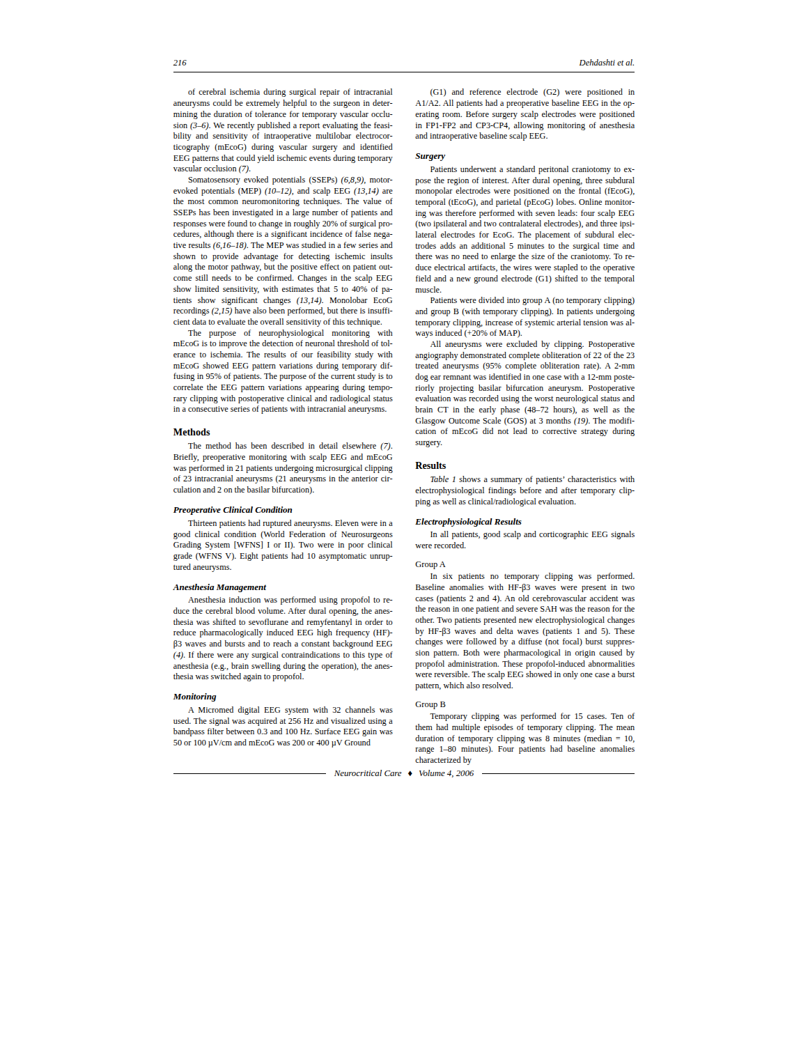216 Dehdashti et al.
of cerebral ischemia during surgical repair of intracranial aneurysms could be extremely helpful to the surgeon in determining the duration of tolerance for temporary vascular occlusion (3–6). We recently published a report evaluating the feasibility and sensitivity of intraoperative multilobar electrocorticography (mEcoG) during vascular surgery and identified EEG patterns that could yield ischemic events during temporary vascular occlusion (7).
Somatosensory evoked potentials (SSEPs) (6,8,9), motor-evoked potentials (MEP) (10–12), and scalp EEG (13,14) are the most common neuromonitoring techniques. The value of SSEPs has been investigated in a large number of patients and responses were found to change in roughly 20% of surgical procedures, although there is a significant incidence of false negative results (6,16–18). The MEP was studied in a few series and shown to provide advantage for detecting ischemic insults along the motor pathway, but the positive effect on patient outcome still needs to be confirmed. Changes in the scalp EEG show limited sensitivity, with estimates that 5 to 40% of patients show significant changes (13,14). Monolobar EcoG recordings (2,15) have also been performed, but there is insufficient data to evaluate the overall sensitivity of this technique.
The purpose of neurophysiological monitoring with mEcoG is to improve the detection of neuronal threshold of tolerance to ischemia. The results of our feasibility study with mEcoG showed EEG pattern variations during temporary diffusing in 95% of patients. The purpose of the current study is to correlate the EEG pattern variations appearing during temporary clipping with postoperative clinical and radiological status in a consecutive series of patients with intracranial aneurysms.
Methods
The method has been described in detail elsewhere (7). Briefly, preoperative monitoring with scalp EEG and mEcoG was performed in 21 patients undergoing microsurgical clipping of 23 intracranial aneurysms (21 aneurysms in the anterior circulation and 2 on the basilar bifurcation).
Preoperative Clinical Condition
Thirteen patients had ruptured aneurysms. Eleven were in a good clinical condition (World Federation of Neurosurgeons Grading System [WFNS] I or II). Two were in poor clinical grade (WFNS V). Eight patients had 10 asymptomatic unruptured aneurysms.
Anesthesia Management
Anesthesia induction was performed using propofol to reduce the cerebral blood volume. After dural opening, the anesthesia was shifted to sevoflurane and remyfentanyl in order to reduce pharmacologically induced EEG high frequency (HF)-β3 waves and bursts and to reach a constant background EEG (4). If there were any surgical contraindications to this type of anesthesia (e.g., brain swelling during the operation), the anesthesia was switched again to propofol.
Monitoring
A Micromed digital EEG system with 32 channels was used. The signal was acquired at 256 Hz and visualized using a bandpass filter between 0.3 and 100 Hz. Surface EEG gain was 50 or 100 µV/cm and mEcoG was 200 or 400 µV Ground
(G1) and reference electrode (G2) were positioned in A1/A2. All patients had a preoperative baseline EEG in the operating room. Before surgery scalp electrodes were positioned in FP1-FP2 and CP3-CP4, allowing monitoring of anesthesia and intraoperative baseline scalp EEG.
Surgery
Patients underwent a standard peritonal craniotomy to expose the region of interest. After dural opening, three subdural monopolar electrodes were positioned on the frontal (fEcoG), temporal (tEcoG), and parietal (pEcoG) lobes. Online monitoring was therefore performed with seven leads: four scalp EEG (two ipsilateral and two contralateral electrodes), and three ipsilateral electrodes for EcoG. The placement of subdural electrodes adds an additional 5 minutes to the surgical time and there was no need to enlarge the size of the craniotomy. To reduce electrical artifacts, the wires were stapled to the operative field and a new ground electrode (G1) shifted to the temporal muscle.
Patients were divided into group A (no temporary clipping) and group B (with temporary clipping). In patients undergoing temporary clipping, increase of systemic arterial tension was always induced (+20% of MAP).
All aneurysms were excluded by clipping. Postoperative angiography demonstrated complete obliteration of 22 of the 23 treated aneurysms (95% complete obliteration rate). A 2-mm dog ear remnant was identified in one case with a 12-mm posteriorly projecting basilar bifurcation aneurysm. Postoperative evaluation was recorded using the worst neurological status and brain CT in the early phase (48–72 hours), as well as the Glasgow Outcome Scale (GOS) at 3 months (19). The modification of mEcoG did not lead to corrective strategy during surgery.
Results
Table 1 shows a summary of patients’ characteristics with electrophysiological findings before and after temporary clipping as well as clinical/radiological evaluation.
Electrophysiological Results
In all patients, good scalp and corticographic EEG signals were recorded.
Group A
In six patients no temporary clipping was performed. Baseline anomalies with HF-β3 waves were present in two cases (patients 2 and 4). An old cerebrovascular accident was the reason in one patient and severe SAH was the reason for the other. Two patients presented new electrophysiological changes by HF-β3 waves and delta waves (patients 1 and 5). These changes were followed by a diffuse (not focal) burst suppression pattern. Both were pharmacological in origin caused by propofol administration. These propofol-induced abnormalities were reversible. The scalp EEG showed in only one case a burst pattern, which also resolved.
Group B
Temporary clipping was performed for 15 cases. Ten of them had multiple episodes of temporary clipping. The mean duration of temporary clipping was 8 minutes (median = 10, range 1–80 minutes). Four patients had baseline anomalies characterized by
Neurocritical Care ♦ Volume 4, 2006